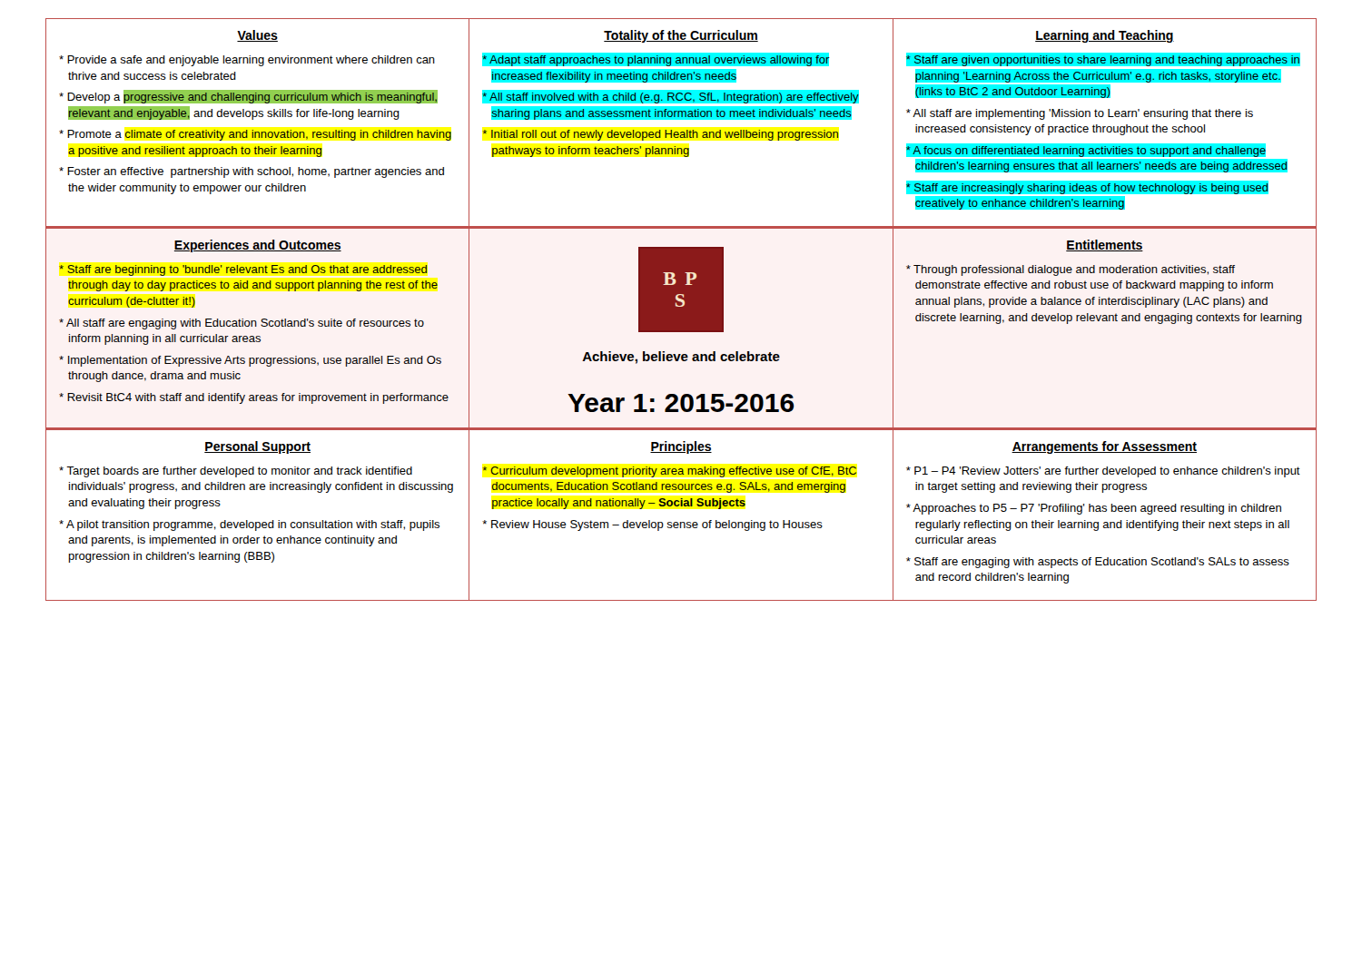| Values * Provide a safe and enjoyable learning environment where children can thrive and success is celebrated * Develop a progressive and challenging curriculum which is meaningful, relevant and enjoyable, and develops skills for life-long learning * Promote a climate of creativity and innovation, resulting in children having a positive and resilient approach to their learning * Foster an effective partnership with school, home, partner agencies and the wider community to empower our children | Totality of the Curriculum * Adapt staff approaches to planning annual overviews allowing for increased flexibility in meeting children's needs * All staff involved with a child (e.g. RCC, SfL, Integration) are effectively sharing plans and assessment information to meet individuals' needs * Initial roll out of newly developed Health and wellbeing progression pathways to inform teachers' planning | Learning and Teaching * Staff are given opportunities to share learning and teaching approaches in planning 'Learning Across the Curriculum' e.g. rich tasks, storyline etc. (links to BtC 2 and Outdoor Learning) * All staff are implementing 'Mission to Learn' ensuring that there is increased consistency of practice throughout the school * A focus on differentiated learning activities to support and challenge children's learning ensures that all learners' needs are being addressed * Staff are increasingly sharing ideas of how technology is being used creatively to enhance children's learning |
| Experiences and Outcomes * Staff are beginning to 'bundle' relevant Es and Os that are addressed through day to day practices to aid and support planning the rest of the curriculum (de-clutter it!) * All staff are engaging with Education Scotland's suite of resources to inform planning in all curricular areas * Implementation of Expressive Arts progressions, use parallel Es and Os through dance, drama and music * Revisit BtC4 with staff and identify areas for improvement in performance | B P S Achieve, believe and celebrate Year 1: 2015-2016 | Entitlements * Through professional dialogue and moderation activities, staff demonstrate effective and robust use of backward mapping to inform annual plans, provide a balance of interdisciplinary (LAC plans) and discrete learning, and develop relevant and engaging contexts for learning |
| Personal Support * Target boards are further developed to monitor and track identified individuals' progress, and children are increasingly confident in discussing and evaluating their progress * A pilot transition programme, developed in consultation with staff, pupils and parents, is implemented in order to enhance continuity and progression in children's learning (BBB) | Principles * Curriculum development priority area making effective use of CfE, BtC documents, Education Scotland resources e.g. SALs, and emerging practice locally and nationally – Social Subjects * Review House System – develop sense of belonging to Houses | Arrangements for Assessment * P1 – P4 'Review Jotters' are further developed to enhance children's input in target setting and reviewing their progress * Approaches to P5 – P7 'Profiling' has been agreed resulting in children regularly reflecting on their learning and identifying their next steps in all curricular areas * Staff are engaging with aspects of Education Scotland's SALs to assess and record children's learning |